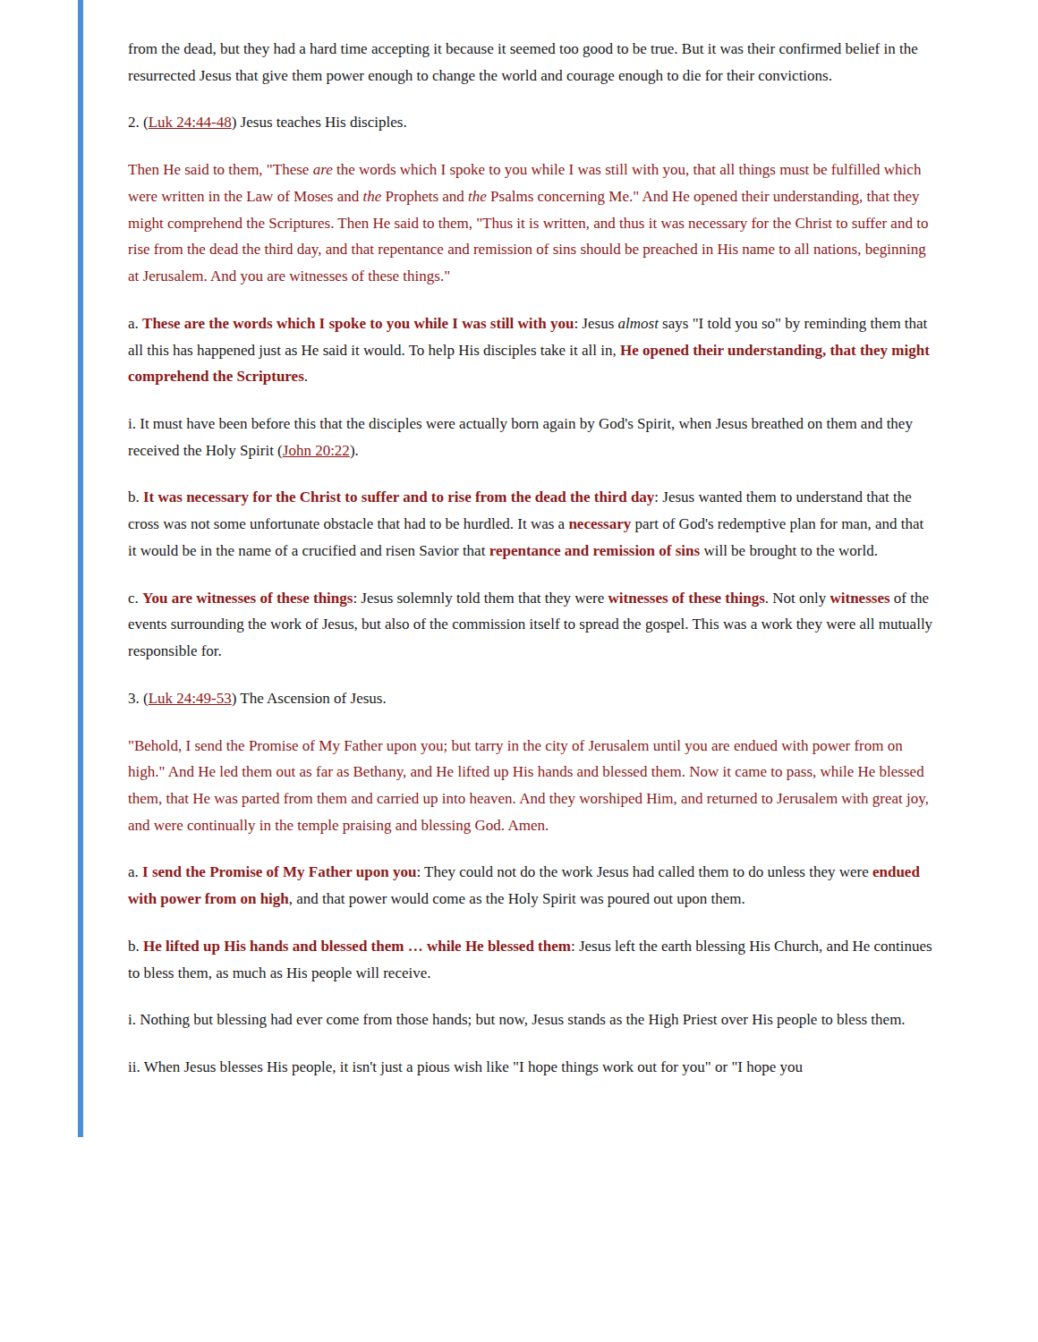from the dead, but they had a hard time accepting it because it seemed too good to be true. But it was their confirmed belief in the resurrected Jesus that give them power enough to change the world and courage enough to die for their convictions.
2. (Luk 24:44-48) Jesus teaches His disciples.
Then He said to them, "These are the words which I spoke to you while I was still with you, that all things must be fulfilled which were written in the Law of Moses and the Prophets and the Psalms concerning Me." And He opened their understanding, that they might comprehend the Scriptures. Then He said to them, "Thus it is written, and thus it was necessary for the Christ to suffer and to rise from the dead the third day, and that repentance and remission of sins should be preached in His name to all nations, beginning at Jerusalem. And you are witnesses of these things."
a. These are the words which I spoke to you while I was still with you: Jesus almost says "I told you so" by reminding them that all this has happened just as He said it would. To help His disciples take it all in, He opened their understanding, that they might comprehend the Scriptures.
i. It must have been before this that the disciples were actually born again by God's Spirit, when Jesus breathed on them and they received the Holy Spirit (John 20:22).
b. It was necessary for the Christ to suffer and to rise from the dead the third day: Jesus wanted them to understand that the cross was not some unfortunate obstacle that had to be hurdled. It was a necessary part of God's redemptive plan for man, and that it would be in the name of a crucified and risen Savior that repentance and remission of sins will be brought to the world.
c. You are witnesses of these things: Jesus solemnly told them that they were witnesses of these things. Not only witnesses of the events surrounding the work of Jesus, but also of the commission itself to spread the gospel. This was a work they were all mutually responsible for.
3. (Luk 24:49-53) The Ascension of Jesus.
"Behold, I send the Promise of My Father upon you; but tarry in the city of Jerusalem until you are endued with power from on high." And He led them out as far as Bethany, and He lifted up His hands and blessed them. Now it came to pass, while He blessed them, that He was parted from them and carried up into heaven. And they worshiped Him, and returned to Jerusalem with great joy, and were continually in the temple praising and blessing God. Amen.
a. I send the Promise of My Father upon you: They could not do the work Jesus had called them to do unless they were endued with power from on high, and that power would come as the Holy Spirit was poured out upon them.
b. He lifted up His hands and blessed them … while He blessed them: Jesus left the earth blessing His Church, and He continues to bless them, as much as His people will receive.
i. Nothing but blessing had ever come from those hands; but now, Jesus stands as the High Priest over His people to bless them.
ii. When Jesus blesses His people, it isn't just a pious wish like "I hope things work out for you" or "I hope you